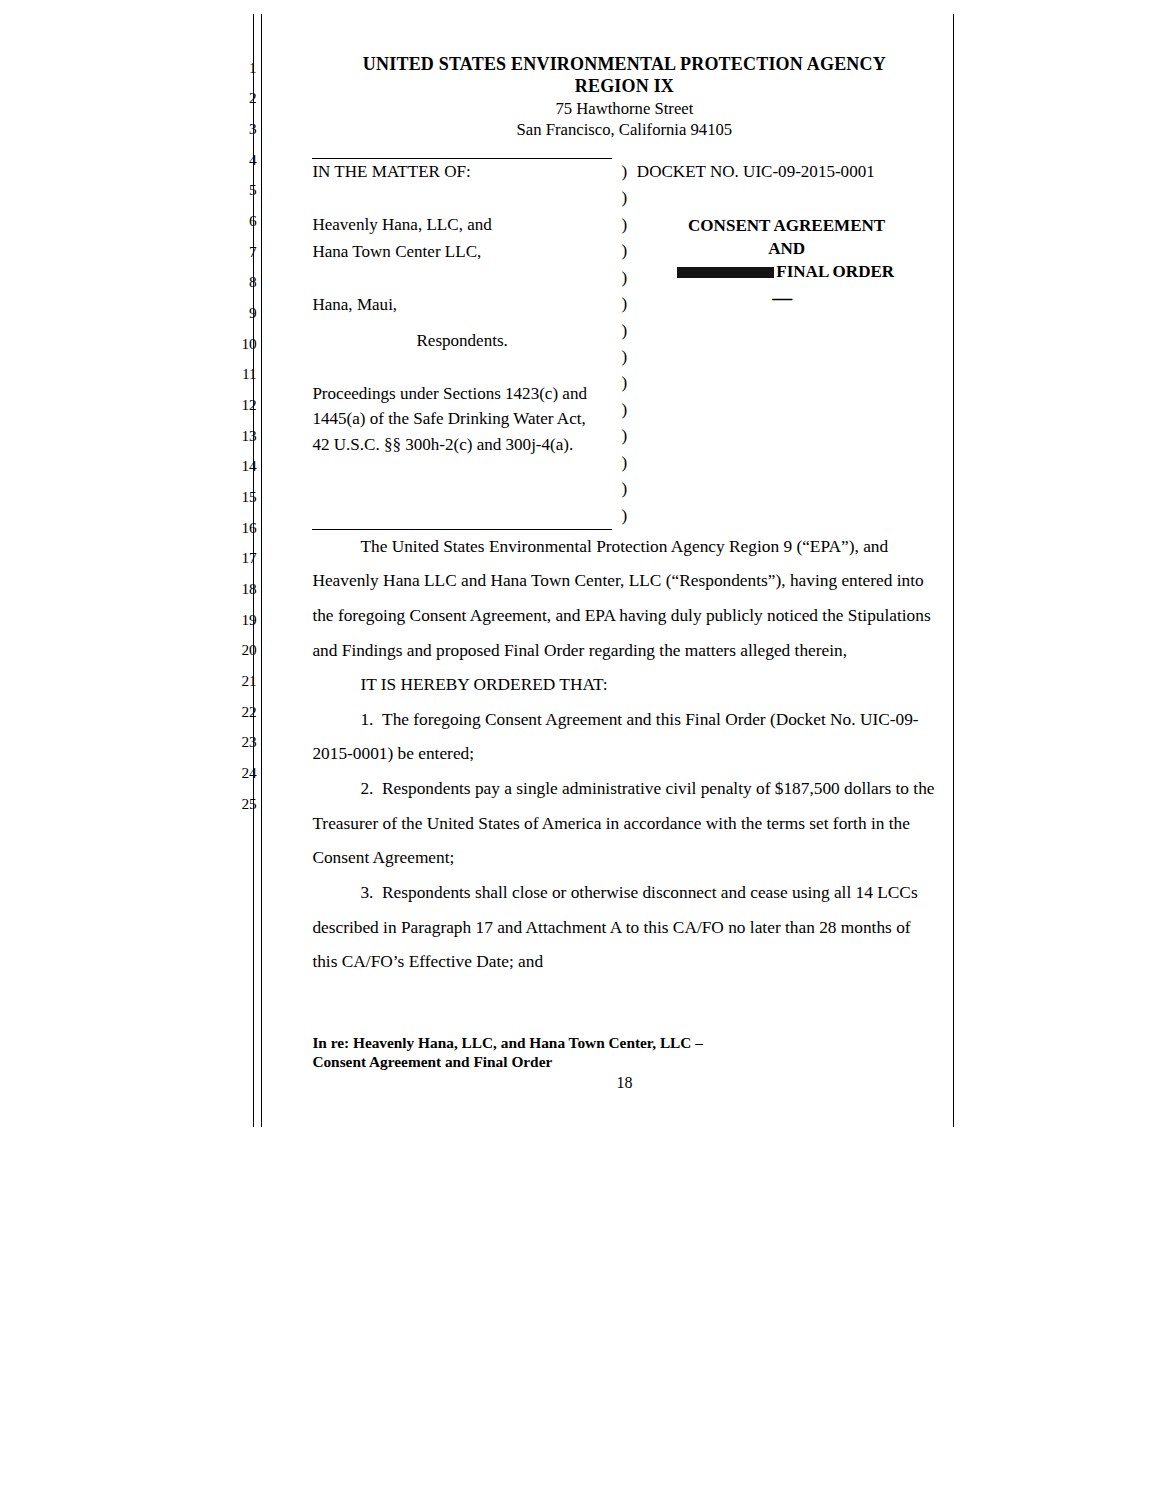1
2
3
4
5
6
7
8
9
10
11
12
13
14
15
16
17
18
19
20
21
22
23
24
25
UNITED STATES ENVIRONMENTAL PROTECTION AGENCY
REGION IX
75 Hawthorne Street
San Francisco, California 94105
| IN THE MATTER OF: Heavenly Hana, LLC, and Hana Town Center LLC, Hana, Maui, Respondents. Proceedings under Sections 1423(c) and 1445(a) of the Safe Drinking Water Act, 42 U.S.C. §§ 300h-2(c) and 300j-4(a). | ) ) ) ) ) ) ) ) ) ) ) ) ) ) | DOCKET NO. UIC-09-2015-0001 CONSENT AGREEMENT AND PROPOSED FINAL ORDER — |
The United States Environmental Protection Agency Region 9 (“EPA”), and Heavenly Hana LLC and Hana Town Center, LLC (“Respondents”), having entered into the foregoing Consent Agreement, and EPA having duly publicly noticed the Stipulations and Findings and proposed Final Order regarding the matters alleged therein,
IT IS HEREBY ORDERED THAT:
1. The foregoing Consent Agreement and this Final Order (Docket No. UIC-09-2015-0001) be entered;
2. Respondents pay a single administrative civil penalty of $187,500 dollars to the Treasurer of the United States of America in accordance with the terms set forth in the Consent Agreement;
3. Respondents shall close or otherwise disconnect and cease using all 14 LCCs described in Paragraph 17 and Attachment A to this CA/FO no later than 28 months of this CA/FO’s Effective Date; and
In re: Heavenly Hana, LLC, and Hana Town Center, LLC –
Consent Agreement and Final Order
18